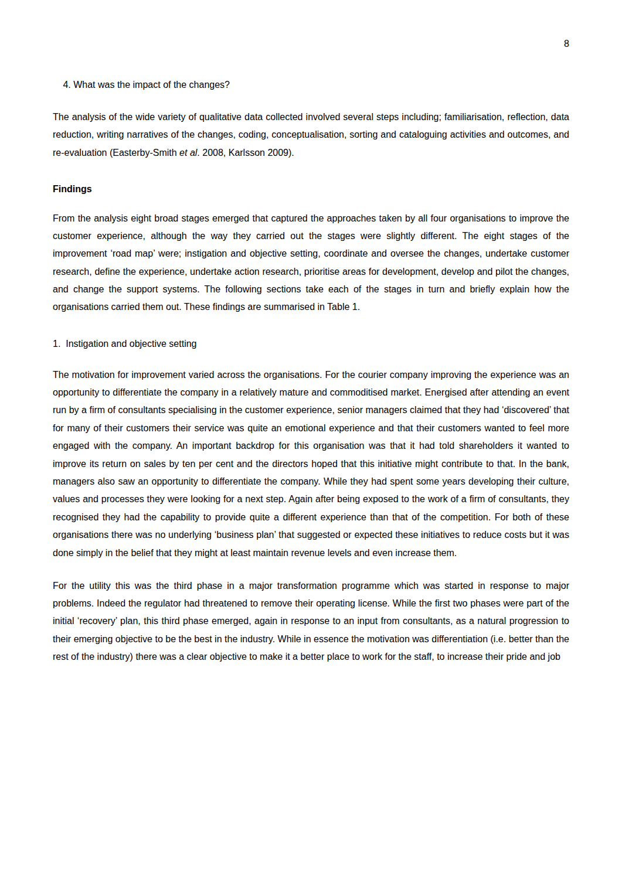8
What was the impact of the changes?
The analysis of the wide variety of qualitative data collected involved several steps including; familiarisation, reflection, data reduction, writing narratives of the changes, coding, conceptualisation, sorting and cataloguing activities and outcomes, and re-evaluation (Easterby-Smith et al. 2008, Karlsson 2009).
Findings
From the analysis eight broad stages emerged that captured the approaches taken by all four organisations to improve the customer experience, although the way they carried out the stages were slightly different. The eight stages of the improvement ‘road map’ were; instigation and objective setting, coordinate and oversee the changes, undertake customer research, define the experience, undertake action research, prioritise areas for development, develop and pilot the changes, and change the support systems. The following sections take each of the stages in turn and briefly explain how the organisations carried them out. These findings are summarised in Table 1.
1. Instigation and objective setting
The motivation for improvement varied across the organisations. For the courier company improving the experience was an opportunity to differentiate the company in a relatively mature and commoditised market. Energised after attending an event run by a firm of consultants specialising in the customer experience, senior managers claimed that they had ‘discovered’ that for many of their customers their service was quite an emotional experience and that their customers wanted to feel more engaged with the company. An important backdrop for this organisation was that it had told shareholders it wanted to improve its return on sales by ten per cent and the directors hoped that this initiative might contribute to that. In the bank, managers also saw an opportunity to differentiate the company. While they had spent some years developing their culture, values and processes they were looking for a next step. Again after being exposed to the work of a firm of consultants, they recognised they had the capability to provide quite a different experience than that of the competition. For both of these organisations there was no underlying ‘business plan’ that suggested or expected these initiatives to reduce costs but it was done simply in the belief that they might at least maintain revenue levels and even increase them.
For the utility this was the third phase in a major transformation programme which was started in response to major problems. Indeed the regulator had threatened to remove their operating license. While the first two phases were part of the initial ‘recovery’ plan, this third phase emerged, again in response to an input from consultants, as a natural progression to their emerging objective to be the best in the industry. While in essence the motivation was differentiation (i.e. better than the rest of the industry) there was a clear objective to make it a better place to work for the staff, to increase their pride and job